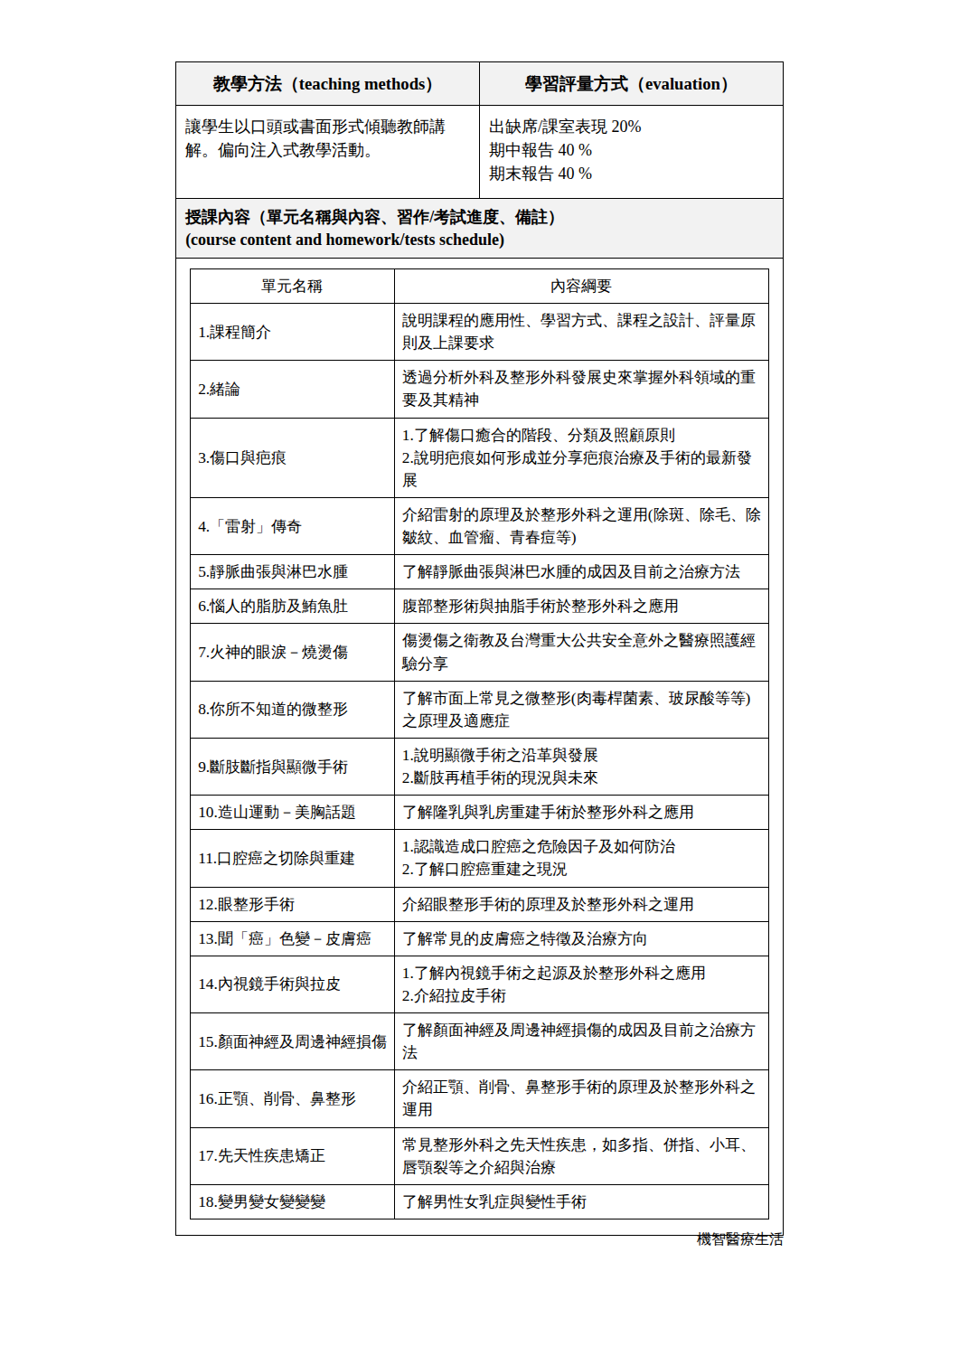| 教學方法（teaching methods） | 學習評量方式（evaluation） |
| 讓學生以口頭或書面形式傾聽教師講解。偏向注入式教學活動。 | 出缺席/課室表現 20% 期中報告 40 % 期末報告 40 % |
| 授課內容（單元名稱與內容、習作/考試進度、備註） (course content and homework/tests schedule) |
| / 單元名稱 / 內容綱要 / / --- / --- / / 1.課程簡介 / 說明課程的應用性、學習方式、課程之設計、評量原則及上課要求 / / 2.緒論 / 透過分析外科及整形外科發展史來掌握外科領域的重要及其精神 / / 3.傷口與疤痕 / 1.了解傷口癒合的階段、分類及照顧原則 2.說明疤痕如何形成並分享疤痕治療及手術的最新發展 / / 4.「雷射」傳奇 / 介紹雷射的原理及於整形外科之運用(除斑、除毛、除皺紋、血管瘤、青春痘等) / / 5.靜脈曲張與淋巴水腫 / 了解靜脈曲張與淋巴水腫的成因及目前之治療方法 / / 6.惱人的脂肪及鮪魚肚 / 腹部整形術與抽脂手術於整形外科之應用 / / 7.火神的眼淚－燒燙傷 / 傷燙傷之衛教及台灣重大公共安全意外之醫療照護經驗分享 / / 8.你所不知道的微整形 / 了解市面上常見之微整形(肉毒桿菌素、玻尿酸等等)之原理及適應症 / / 9.斷肢斷指與顯微手術 / 1.說明顯微手術之沿革與發展 2.斷肢再植手術的現況與未來 / / 10.造山運動－美胸話題 / 了解隆乳與乳房重建手術於整形外科之應用 / / 11.口腔癌之切除與重建 / 1.認識造成口腔癌之危險因子及如何防治 2.了解口腔癌重建之現況 / / 12.眼整形手術 / 介紹眼整形手術的原理及於整形外科之運用 / / 13.聞「癌」色變－皮膚癌 / 了解常見的皮膚癌之特徵及治療方向 / / 14.內視鏡手術與拉皮 / 1.了解內視鏡手術之起源及於整形外科之應用 2.介紹拉皮手術 / / 15.顏面神經及周邊神經損傷 / 了解顏面神經及周邊神經損傷的成因及目前之治療方法 / / 16.正顎、削骨、鼻整形 / 介紹正顎、削骨、鼻整形手術的原理及於整形外科之運用 / / 17.先天性疾患矯正 / 常見整形外科之先天性疾患，如多指、併指、小耳、唇顎裂等之介紹與治療 / / 18.變男變女變變變 / 了解男性女乳症與變性手術 / |
機智醫療生活